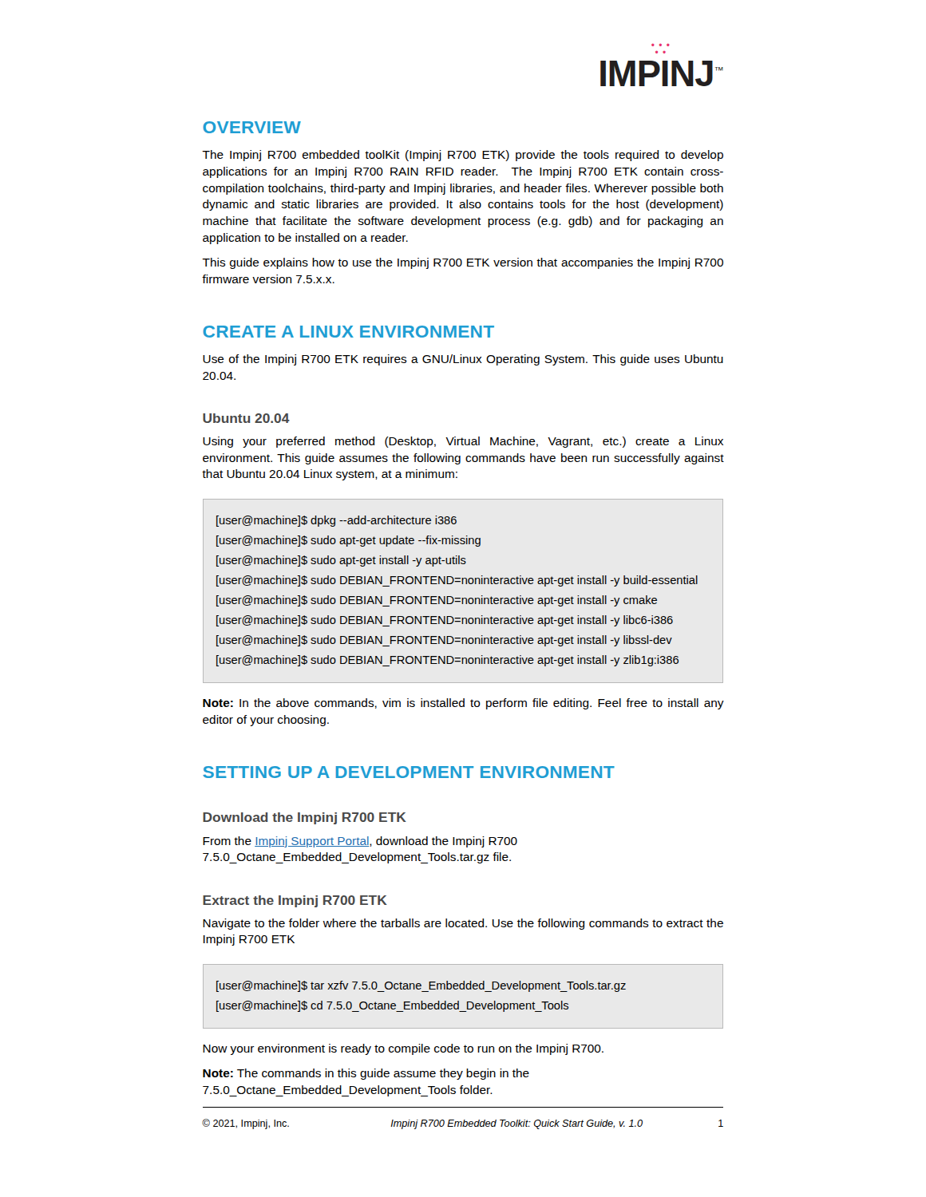• • •
• •
IMPINJ™
OVERVIEW
The Impinj R700 embedded toolKit (Impinj R700 ETK) provide the tools required to develop applications for an Impinj R700 RAIN RFID reader. The Impinj R700 ETK contain cross-compilation toolchains, third-party and Impinj libraries, and header files. Wherever possible both dynamic and static libraries are provided. It also contains tools for the host (development) machine that facilitate the software development process (e.g. gdb) and for packaging an application to be installed on a reader.
This guide explains how to use the Impinj R700 ETK version that accompanies the Impinj R700 firmware version 7.5.x.x.
CREATE A LINUX ENVIRONMENT
Use of the Impinj R700 ETK requires a GNU/Linux Operating System. This guide uses Ubuntu 20.04.
Ubuntu 20.04
Using your preferred method (Desktop, Virtual Machine, Vagrant, etc.) create a Linux environment. This guide assumes the following commands have been run successfully against that Ubuntu 20.04 Linux system, at a minimum:
[user@machine]$ dpkg --add-architecture i386
[user@machine]$ sudo apt-get update --fix-missing
[user@machine]$ sudo apt-get install -y apt-utils
[user@machine]$ sudo DEBIAN_FRONTEND=noninteractive apt-get install -y build-essential
[user@machine]$ sudo DEBIAN_FRONTEND=noninteractive apt-get install -y cmake
[user@machine]$ sudo DEBIAN_FRONTEND=noninteractive apt-get install -y libc6-i386
[user@machine]$ sudo DEBIAN_FRONTEND=noninteractive apt-get install -y libssl-dev
[user@machine]$ sudo DEBIAN_FRONTEND=noninteractive apt-get install -y zlib1g:i386
Note: In the above commands, vim is installed to perform file editing. Feel free to install any editor of your choosing.
SETTING UP A DEVELOPMENT ENVIRONMENT
Download the Impinj R700 ETK
From the Impinj Support Portal, download the Impinj R700
7.5.0_Octane_Embedded_Development_Tools.tar.gz file.
Extract the Impinj R700 ETK
Navigate to the folder where the tarballs are located. Use the following commands to extract the Impinj R700 ETK
[user@machine]$ tar xzfv 7.5.0_Octane_Embedded_Development_Tools.tar.gz
[user@machine]$ cd 7.5.0_Octane_Embedded_Development_Tools
Now your environment is ready to compile code to run on the Impinj R700.
Note: The commands in this guide assume they begin in the
7.5.0_Octane_Embedded_Development_Tools folder.
© 2021, Impinj, Inc.
Impinj R700 Embedded Toolkit: Quick Start Guide, v. 1.0
1